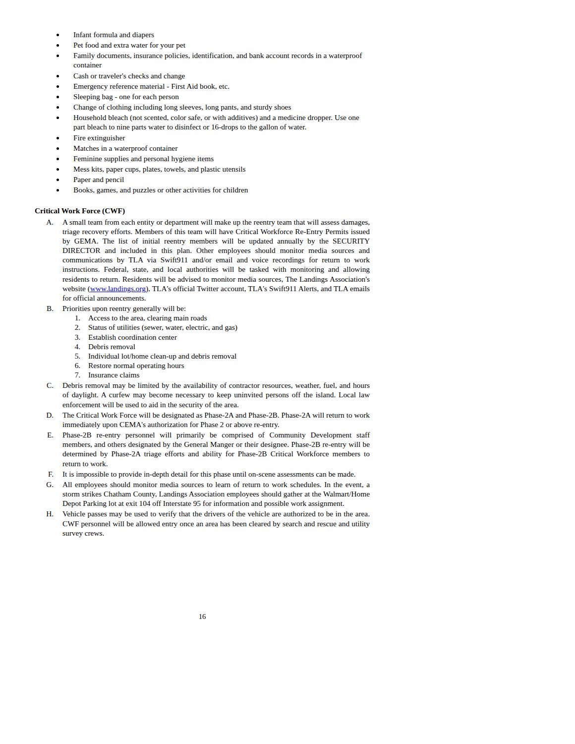Infant formula and diapers
Pet food and extra water for your pet
Family documents, insurance policies, identification, and bank account records in a waterproof container
Cash or traveler's checks and change
Emergency reference material - First Aid book, etc.
Sleeping bag - one for each person
Change of clothing including long sleeves, long pants, and sturdy shoes
Household bleach (not scented, color safe, or with additives) and a medicine dropper. Use one part bleach to nine parts water to disinfect or 16-drops to the gallon of water.
Fire extinguisher
Matches in a waterproof container
Feminine supplies and personal hygiene items
Mess kits, paper cups, plates, towels, and plastic utensils
Paper and pencil
Books, games, and puzzles or other activities for children
Critical Work Force (CWF)
A small team from each entity or department will make up the reentry team that will assess damages, triage recovery efforts. Members of this team will have Critical Workforce Re-Entry Permits issued by GEMA. The list of initial reentry members will be updated annually by the SECURITY DIRECTOR and included in this plan. Other employees should monitor media sources and communications by TLA via Swift911 and/or email and voice recordings for return to work instructions. Federal, state, and local authorities will be tasked with monitoring and allowing residents to return. Residents will be advised to monitor media sources, The Landings Association's website (www.landings.org), TLA's official Twitter account, TLA's Swift911 Alerts, and TLA emails for official announcements.
Priorities upon reentry generally will be:
Access to the area, clearing main roads
Status of utilities (sewer, water, electric, and gas)
Establish coordination center
Debris removal
Individual lot/home clean-up and debris removal
Restore normal operating hours
Insurance claims
Debris removal may be limited by the availability of contractor resources, weather, fuel, and hours of daylight. A curfew may become necessary to keep uninvited persons off the island. Local law enforcement will be used to aid in the security of the area.
The Critical Work Force will be designated as Phase-2A and Phase-2B. Phase-2A will return to work immediately upon CEMA's authorization for Phase 2 or above re-entry.
Phase-2B re-entry personnel will primarily be comprised of Community Development staff members, and others designated by the General Manger or their designee. Phase-2B re-entry will be determined by Phase-2A triage efforts and ability for Phase-2B Critical Workforce members to return to work.
It is impossible to provide in-depth detail for this phase until on-scene assessments can be made.
All employees should monitor media sources to learn of return to work schedules. In the event, a storm strikes Chatham County, Landings Association employees should gather at the Walmart/Home Depot Parking lot at exit 104 off Interstate 95 for information and possible work assignment.
Vehicle passes may be used to verify that the drivers of the vehicle are authorized to be in the area. CWF personnel will be allowed entry once an area has been cleared by search and rescue and utility survey crews.
16